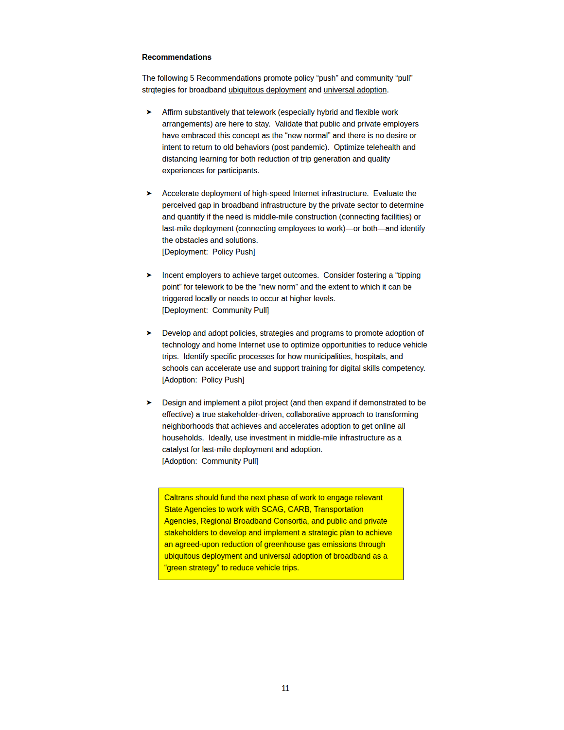Recommendations
The following 5 Recommendations promote policy “push” and community “pull” strqtegies for broadband ubiquitous deployment and universal adoption.
Affirm substantively that telework (especially hybrid and flexible work arrangements) are here to stay. Validate that public and private employers have embraced this concept as the “new normal” and there is no desire or intent to return to old behaviors (post pandemic). Optimize telehealth and distancing learning for both reduction of trip generation and quality experiences for participants.
Accelerate deployment of high-speed Internet infrastructure. Evaluate the perceived gap in broadband infrastructure by the private sector to determine and quantify if the need is middle-mile construction (connecting facilities) or last-mile deployment (connecting employees to work)—or both—and identify the obstacles and solutions. [Deployment: Policy Push]
Incent employers to achieve target outcomes. Consider fostering a “tipping point” for telework to be the “new norm” and the extent to which it can be triggered locally or needs to occur at higher levels. [Deployment: Community Pull]
Develop and adopt policies, strategies and programs to promote adoption of technology and home Internet use to optimize opportunities to reduce vehicle trips. Identify specific processes for how municipalities, hospitals, and schools can accelerate use and support training for digital skills competency. [Adoption: Policy Push]
Design and implement a pilot project (and then expand if demonstrated to be effective) a true stakeholder-driven, collaborative approach to transforming neighborhoods that achieves and accelerates adoption to get online all households. Ideally, use investment in middle-mile infrastructure as a catalyst for last-mile deployment and adoption. [Adoption: Community Pull]
Caltrans should fund the next phase of work to engage relevant State Agencies to work with SCAG, CARB, Transportation Agencies, Regional Broadband Consortia, and public and private stakeholders to develop and implement a strategic plan to achieve an agreed-upon reduction of greenhouse gas emissions through ubiquitous deployment and universal adoption of broadband as a “green strategy” to reduce vehicle trips.
11